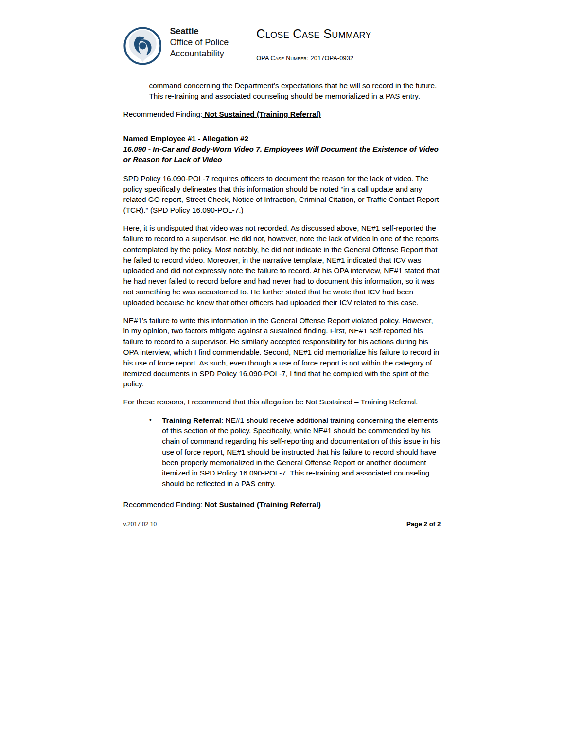Seattle
Office of Police
Accountability
Close Case Summary
OPA Case Number: 2017OPA-0932
command concerning the Department’s expectations that he will so record in the future. This re-training and associated counseling should be memorialized in a PAS entry.
Recommended Finding: Not Sustained (Training Referral)
Named Employee #1 - Allegation #2
16.090 - In-Car and Body-Worn Video 7. Employees Will Document the Existence of Video or Reason for Lack of Video
SPD Policy 16.090-POL-7 requires officers to document the reason for the lack of video. The policy specifically delineates that this information should be noted “in a call update and any related GO report, Street Check, Notice of Infraction, Criminal Citation, or Traffic Contact Report (TCR).” (SPD Policy 16.090-POL-7.)
Here, it is undisputed that video was not recorded. As discussed above, NE#1 self-reported the failure to record to a supervisor. He did not, however, note the lack of video in one of the reports contemplated by the policy. Most notably, he did not indicate in the General Offense Report that he failed to record video. Moreover, in the narrative template, NE#1 indicated that ICV was uploaded and did not expressly note the failure to record. At his OPA interview, NE#1 stated that he had never failed to record before and had never had to document this information, so it was not something he was accustomed to. He further stated that he wrote that ICV had been uploaded because he knew that other officers had uploaded their ICV related to this case.
NE#1’s failure to write this information in the General Offense Report violated policy. However, in my opinion, two factors mitigate against a sustained finding. First, NE#1 self-reported his failure to record to a supervisor. He similarly accepted responsibility for his actions during his OPA interview, which I find commendable. Second, NE#1 did memorialize his failure to record in his use of force report. As such, even though a use of force report is not within the category of itemized documents in SPD Policy 16.090-POL-7, I find that he complied with the spirit of the policy.
For these reasons, I recommend that this allegation be Not Sustained – Training Referral.
Training Referral: NE#1 should receive additional training concerning the elements of this section of the policy. Specifically, while NE#1 should be commended by his chain of command regarding his self-reporting and documentation of this issue in his use of force report, NE#1 should be instructed that his failure to record should have been properly memorialized in the General Offense Report or another document itemized in SPD Policy 16.090-POL-7. This re-training and associated counseling should be reflected in a PAS entry.
Recommended Finding: Not Sustained (Training Referral)
v.2017 02 10
Page 2 of 2